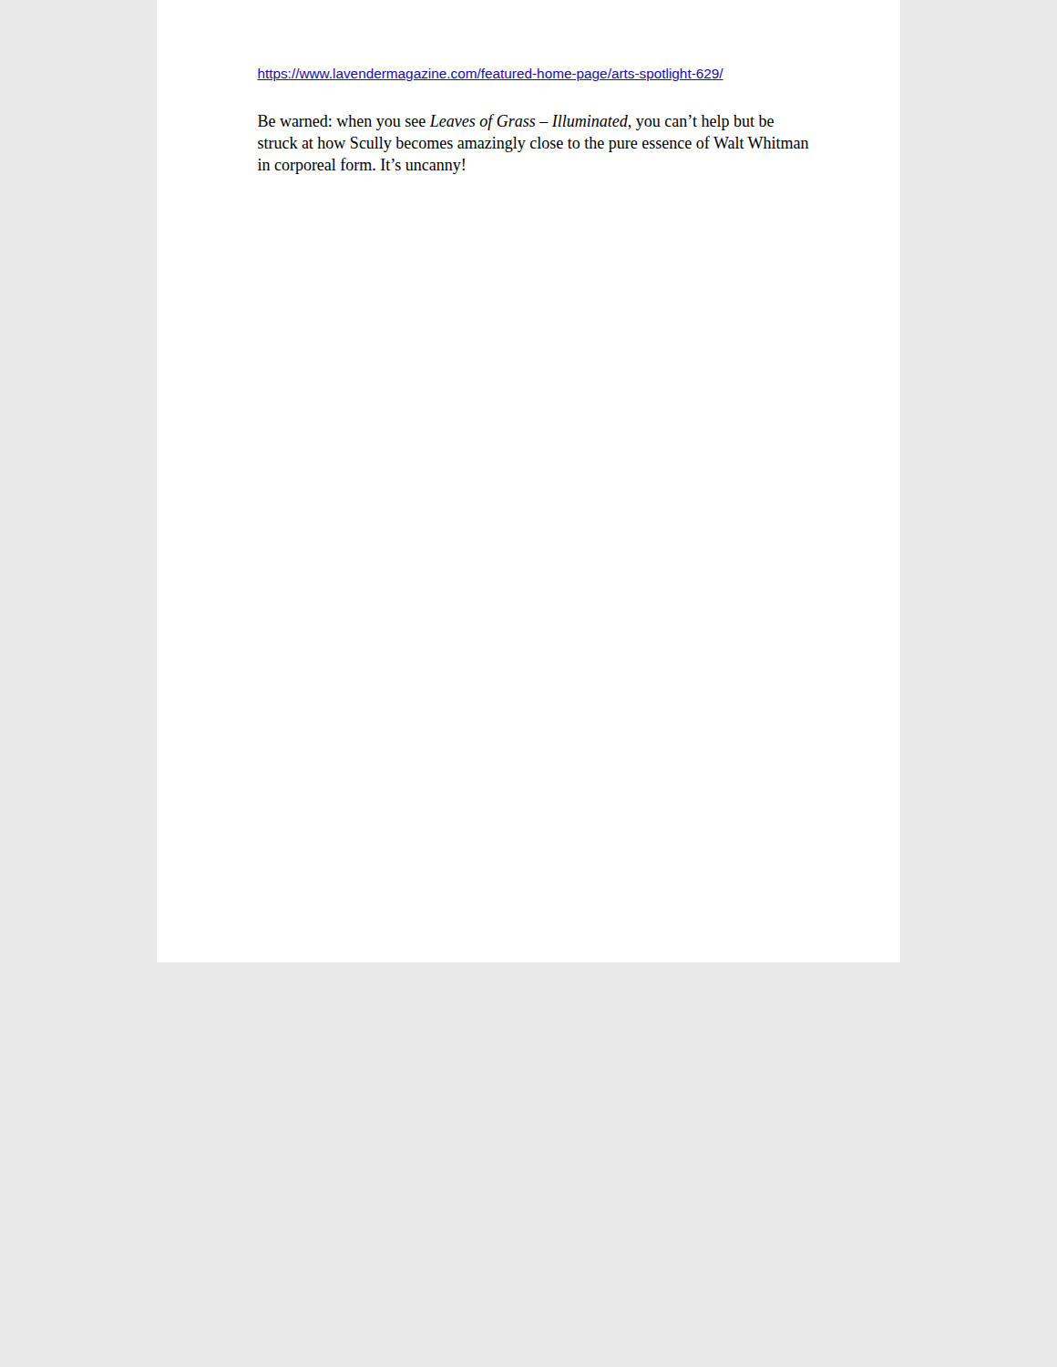https://www.lavendermagazine.com/featured-home-page/arts-spotlight-629/
Be warned: when you see Leaves of Grass – Illuminated, you can’t help but be struck at how Scully becomes amazingly close to the pure essence of Walt Whitman in corporeal form. It’s uncanny!